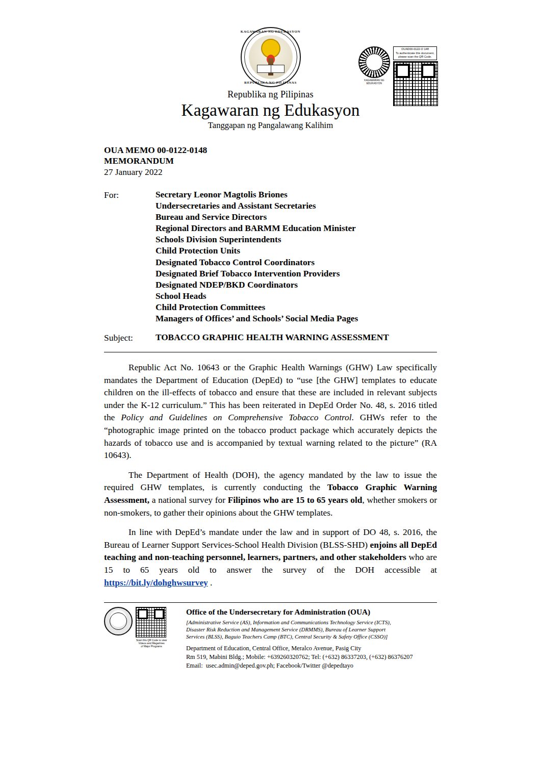KAGAWARAN NG EDUKASYON
OUAD00-0122-O 148
To authenticate this document,
please scan the QR Code.
KAGAWARAN NG EDUKASYON
REPUBLIKA NG PILIPINAS
Republika ng Pilipinas
Kagawaran ng Edukasyon
Tanggapan ng Pangalawang Kalihim
OUA MEMO 00-0122-0148
MEMORANDUM
27 January 2022
| For: | Secretary Leonor Magtolis Briones Undersecretaries and Assistant Secretaries Bureau and Service Directors Regional Directors and BARMM Education Minister Schools Division Superintendents Child Protection Units Designated Tobacco Control Coordinators Designated Brief Tobacco Intervention Providers Designated NDEP/BKD Coordinators School Heads Child Protection Committees Managers of Offices’ and Schools’ Social Media Pages |
| Subject: | TOBACCO GRAPHIC HEALTH WARNING ASSESSMENT |
Republic Act No. 10643 or the Graphic Health Warnings (GHW) Law specifically mandates the Department of Education (DepEd) to “use [the GHW] templates to educate children on the ill-effects of tobacco and ensure that these are included in relevant subjects under the K-12 curriculum.” This has been reiterated in DepEd Order No. 48, s. 2016 titled the Policy and Guidelines on Comprehensive Tobacco Control. GHWs refer to the “photographic image printed on the tobacco product package which accurately depicts the hazards of tobacco use and is accompanied by textual warning related to the picture” (RA 10643).
The Department of Health (DOH), the agency mandated by the law to issue the required GHW templates, is currently conducting the Tobacco Graphic Warning Assessment, a national survey for Filipinos who are 15 to 65 years old, whether smokers or non-smokers, to gather their opinions about the GHW templates.
In line with DepEd’s mandate under the law and in support of DO 48, s. 2016, the Bureau of Learner Support Services-School Health Division (BLSS-SHD) enjoins all DepEd teaching and non-teaching personnel, learners, partners, and other stakeholders who are 15 to 65 years old to answer the survey of the DOH accessible at https://bit.ly/dohghwsurvey .
Scan this QR Code to view
Videos and Magazines
of Major Programs
Office of the Undersecretary for Administration (OUA)
[Administrative Service (AS), Information and Communications Technology Service (ICTS),
Disaster Risk Reduction and Management Service (DRMMS), Bureau of Learner Support
Services (BLSS), Baguio Teachers Camp (BTC), Central Security & Safety Office (CSSO)]
Department of Education, Central Office, Meralco Avenue, Pasig City
Rm 519, Mabini Bldg.; Mobile: +639260320762; Tel: (+632) 86337203, (+632) 86376207
Email: usec.admin@deped.gov.ph; Facebook/Twitter @depedtayo